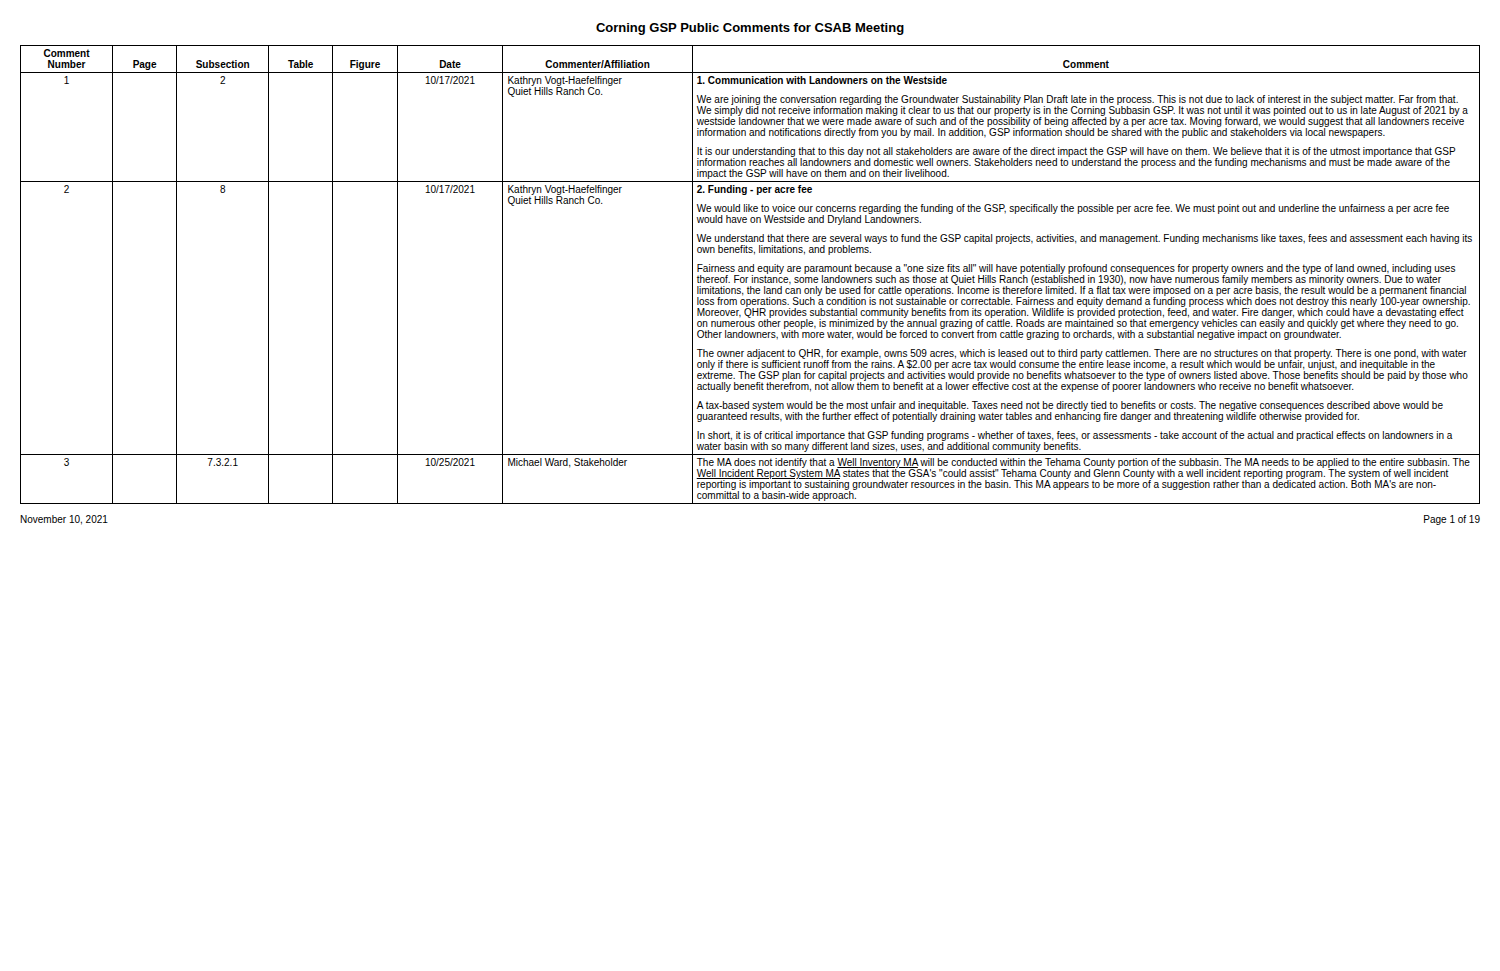Corning GSP Public Comments for CSAB Meeting
| Comment Number | Page | Subsection | Table | Figure | Date | Commenter/Affiliation | Comment |
| --- | --- | --- | --- | --- | --- | --- | --- |
| 1 | | 2 | | | 10/17/2021 | Kathryn Vogt-Haefelfinger Quiet Hills Ranch Co. | 1. Communication with Landowners on the Westside We are joining the conversation regarding the Groundwater Sustainability Plan Draft late in the process. This is not due to lack of interest in the subject matter. Far from that. We simply did not receive information making it clear to us that our property is in the Corning Subbasin GSP. It was not until it was pointed out to us in late August of 2021 by a westside landowner that we were made aware of such and of the possibility of being affected by a per acre tax. Moving forward, we would suggest that all landowners receive information and notifications directly from you by mail. In addition, GSP information should be shared with the public and stakeholders via local newspapers. It is our understanding that to this day not all stakeholders are aware of the direct impact the GSP will have on them. We believe that it is of the utmost importance that GSP information reaches all landowners and domestic well owners. Stakeholders need to understand the process and the funding mechanisms and must be made aware of the impact the GSP will have on them and on their livelihood. |
| 2 | | 8 | | | 10/17/2021 | Kathryn Vogt-Haefelfinger Quiet Hills Ranch Co. | 2. Funding - per acre fee We would like to voice our concerns regarding the funding of the GSP, specifically the possible per acre fee. We must point out and underline the unfairness a per acre fee would have on Westside and Dryland Landowners. We understand that there are several ways to fund the GSP capital projects, activities, and management. Funding mechanisms like taxes, fees and assessment each having its own benefits, limitations, and problems. Fairness and equity are paramount because a "one size fits all" will have potentially profound consequences for property owners and the type of land owned, including uses thereof. For instance, some landowners such as those at Quiet Hills Ranch (established in 1930), now have numerous family members as minority owners. Due to water limitations, the land can only be used for cattle operations. Income is therefore limited. If a flat tax were imposed on a per acre basis, the result would be a permanent financial loss from operations. Such a condition is not sustainable or correctable. Fairness and equity demand a funding process which does not destroy this nearly 100-year ownership. Moreover, QHR provides substantial community benefits from its operation. Wildlife is provided protection, feed, and water. Fire danger, which could have a devastating effect on numerous other people, is minimized by the annual grazing of cattle. Roads are maintained so that emergency vehicles can easily and quickly get where they need to go. Other landowners, with more water, would be forced to convert from cattle grazing to orchards, with a substantial negative impact on groundwater. The owner adjacent to QHR, for example, owns 509 acres, which is leased out to third party cattlemen. There are no structures on that property. There is one pond, with water only if there is sufficient runoff from the rains. A $2.00 per acre tax would consume the entire lease income, a result which would be unfair, unjust, and inequitable in the extreme. The GSP plan for capital projects and activities would provide no benefits whatsoever to the type of owners listed above. Those benefits should be paid by those who actually benefit therefrom, not allow them to benefit at a lower effective cost at the expense of poorer landowners who receive no benefit whatsoever. A tax-based system would be the most unfair and inequitable. Taxes need not be directly tied to benefits or costs. The negative consequences described above would be guaranteed results, with the further effect of potentially draining water tables and enhancing fire danger and threatening wildlife otherwise provided for. In short, it is of critical importance that GSP funding programs - whether of taxes, fees, or assessments - take account of the actual and practical effects on landowners in a water basin with so many different land sizes, uses, and additional community benefits. |
| 3 | | 7.3.2.1 | | | 10/25/2021 | Michael Ward, Stakeholder | The MA does not identify that a Well Inventory MA will be conducted within the Tehama County portion of the subbasin. The MA needs to be applied to the entire subbasin. The Well Incident Report System MA states that the GSA's "could assist" Tehama County and Glenn County with a well incident reporting program. The system of well incident reporting is important to sustaining groundwater resources in the basin. This MA appears to be more of a suggestion rather than a dedicated action. Both MA's are non-committal to a basin-wide approach. |
November 10, 2021 Page 1 of 19